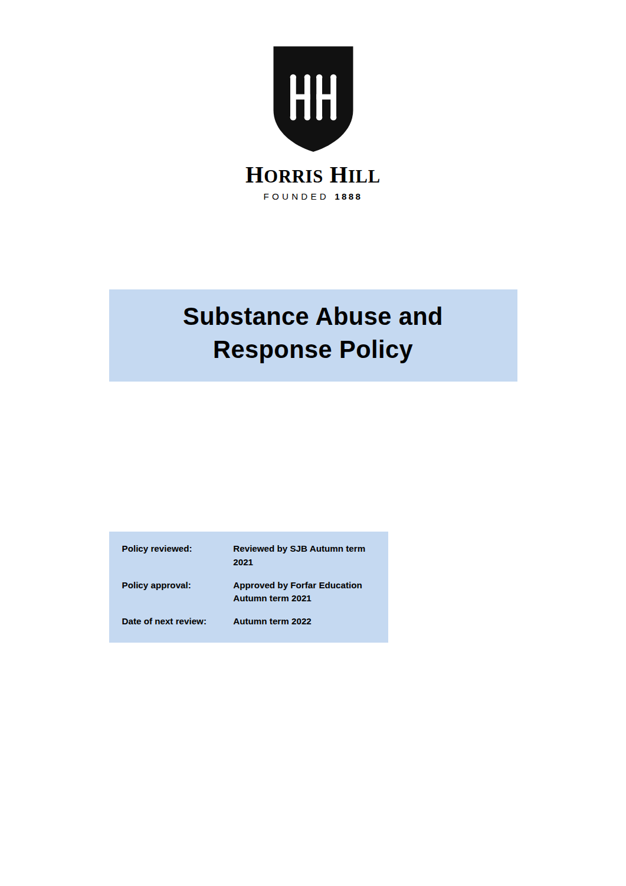Horris Hill crest: a black shield bearing the letters H H
HORRIS HILL
Founded 1888
Substance Abuse and Response Policy
| Policy reviewed: | Reviewed by SJB Autumn term 2021 |
| Policy approval: | Approved by Forfar Education Autumn term 2021 |
| Date of next review: | Autumn term 2022 |